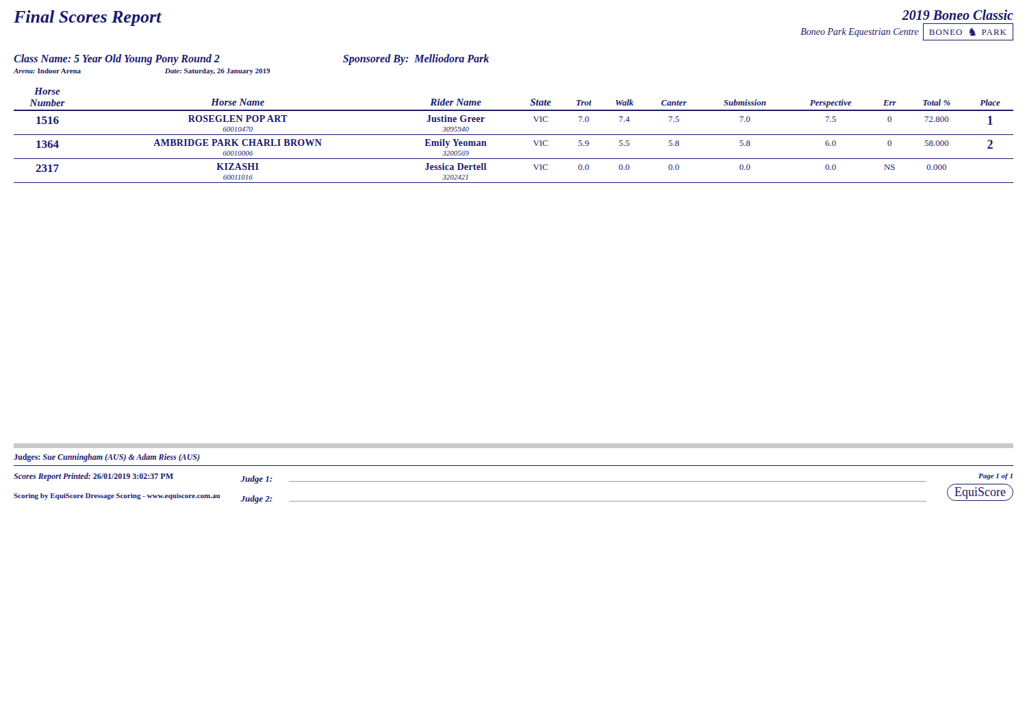Final Scores Report
2019 Boneo Classic
Boneo Park Equestrian Centre
BONEO♞PARK
Class Name: 5 Year Old Young Pony Round 2 Sponsored By: Melliodora Park
Arena: Indoor Arena Date: Saturday, 26 January 2019
| Horse Number | Horse Name | Rider Name | State | Trot | Walk | Canter | Submission | Perspective | Err | Total % | Place |
| --- | --- | --- | --- | --- | --- | --- | --- | --- | --- | --- | --- |
| 1516 | ROSEGLEN POP ART 60010470 | Justine Greer 3095940 | VIC | 7.0 | 7.4 | 7.5 | 7.0 | 7.5 | 0 | 72.800 | 1 |
| 1364 | AMBRIDGE PARK CHARLI BROWN 60010006 | Emily Yeoman 3200569 | VIC | 5.9 | 5.5 | 5.8 | 5.8 | 6.0 | 0 | 58.000 | 2 |
| 2317 | KIZASHI 60011016 | Jessica Dertell 3202421 | VIC | 0.0 | 0.0 | 0.0 | 0.0 | 0.0 | NS | 0.000 | |
Judges: Sue Cunningham (AUS) & Adam Riess (AUS)
Scores Report Printed: 26/01/2019 3:02:37 PM
Scoring by EquiScore Dressage Scoring - www.equiscore.com.au
Judge 1:
Judge 2:
Page 1 of 1
EquiScore